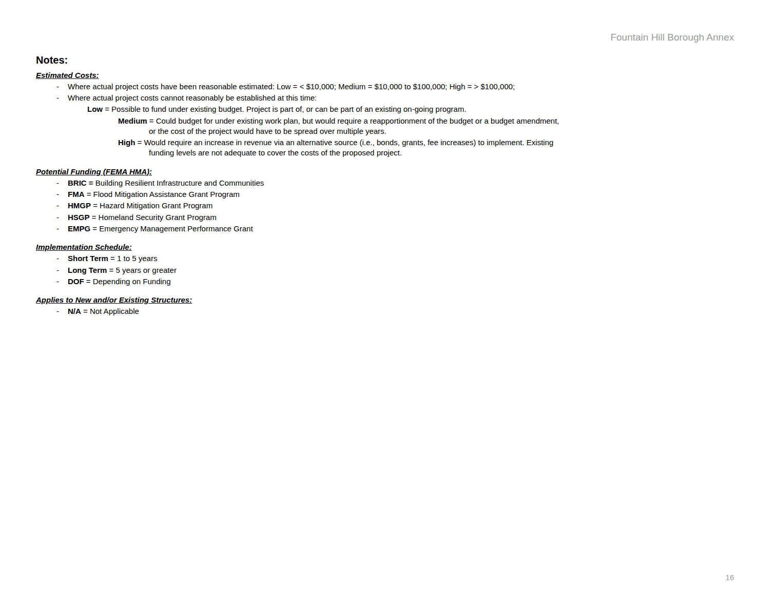Fountain Hill Borough Annex
Notes:
Estimated Costs:
Where actual project costs have been reasonable estimated: Low = < $10,000; Medium = $10,000 to $100,000; High = > $100,000;
Where actual project costs cannot reasonably be established at this time:
Low = Possible to fund under existing budget. Project is part of, or can be part of an existing on-going program.
Medium = Could budget for under existing work plan, but would require a reapportionment of the budget or a budget amendment, or the cost of the project would have to be spread over multiple years.
High = Would require an increase in revenue via an alternative source (i.e., bonds, grants, fee increases) to implement. Existing funding levels are not adequate to cover the costs of the proposed project.
Potential Funding (FEMA HMA):
BRIC = Building Resilient Infrastructure and Communities
FMA = Flood Mitigation Assistance Grant Program
HMGP = Hazard Mitigation Grant Program
HSGP = Homeland Security Grant Program
EMPG = Emergency Management Performance Grant
Implementation Schedule:
Short Term = 1 to 5 years
Long Term = 5 years or greater
DOF = Depending on Funding
Applies to New and/or Existing Structures:
N/A = Not Applicable
16